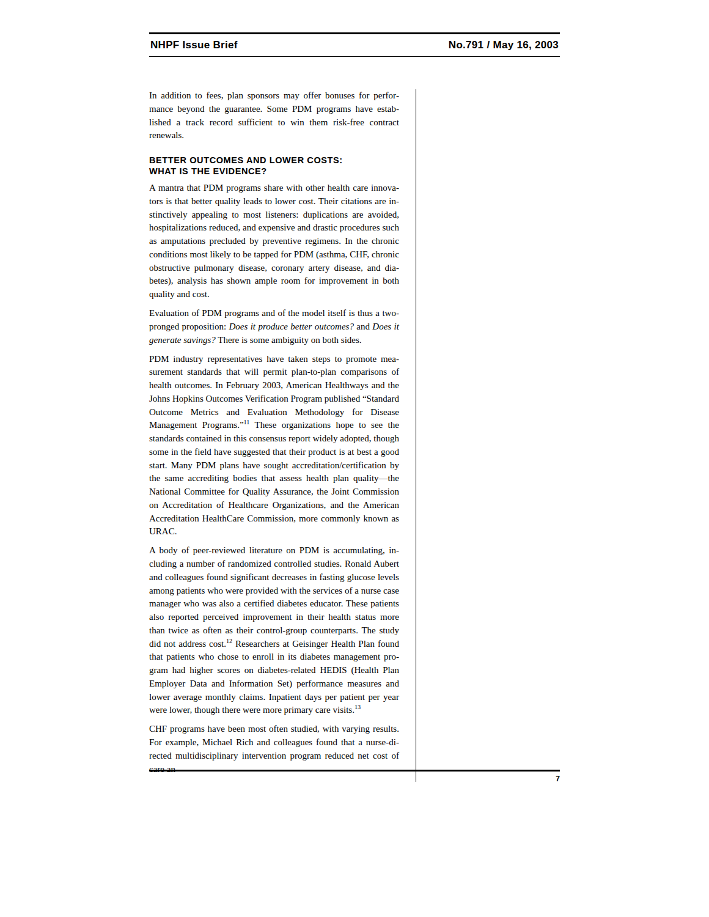NHPF Issue Brief
No.791 / May 16, 2003
In addition to fees, plan sponsors may offer bonuses for performance beyond the guarantee. Some PDM programs have established a track record sufficient to win them risk-free contract renewals.
Better Outcomes and Lower Costs:
What Is the Evidence?
A mantra that PDM programs share with other health care innovators is that better quality leads to lower cost. Their citations are instinctively appealing to most listeners: duplications are avoided, hospitalizations reduced, and expensive and drastic procedures such as amputations precluded by preventive regimens. In the chronic conditions most likely to be tapped for PDM (asthma, CHF, chronic obstructive pulmonary disease, coronary artery disease, and diabetes), analysis has shown ample room for improvement in both quality and cost.
Evaluation of PDM programs and of the model itself is thus a two-pronged proposition: Does it produce better outcomes? and Does it generate savings? There is some ambiguity on both sides.
PDM industry representatives have taken steps to promote measurement standards that will permit plan-to-plan comparisons of health outcomes. In February 2003, American Healthways and the Johns Hopkins Outcomes Verification Program published “Standard Outcome Metrics and Evaluation Methodology for Disease Management Programs.”11 These organizations hope to see the standards contained in this consensus report widely adopted, though some in the field have suggested that their product is at best a good start. Many PDM plans have sought accreditation/certification by the same accrediting bodies that assess health plan quality—the National Committee for Quality Assurance, the Joint Commission on Accreditation of Healthcare Organizations, and the American Accreditation HealthCare Commission, more commonly known as URAC.
A body of peer-reviewed literature on PDM is accumulating, including a number of randomized controlled studies. Ronald Aubert and colleagues found significant decreases in fasting glucose levels among patients who were provided with the services of a nurse case manager who was also a certified diabetes educator. These patients also reported perceived improvement in their health status more than twice as often as their control-group counterparts. The study did not address cost.12 Researchers at Geisinger Health Plan found that patients who chose to enroll in its diabetes management program had higher scores on diabetes-related HEDIS (Health Plan Employer Data and Information Set) performance measures and lower average monthly claims. Inpatient days per patient per year were lower, though there were more primary care visits.13
CHF programs have been most often studied, with varying results. For example, Michael Rich and colleagues found that a nurse-directed multidisciplinary intervention program reduced net cost of care an
7